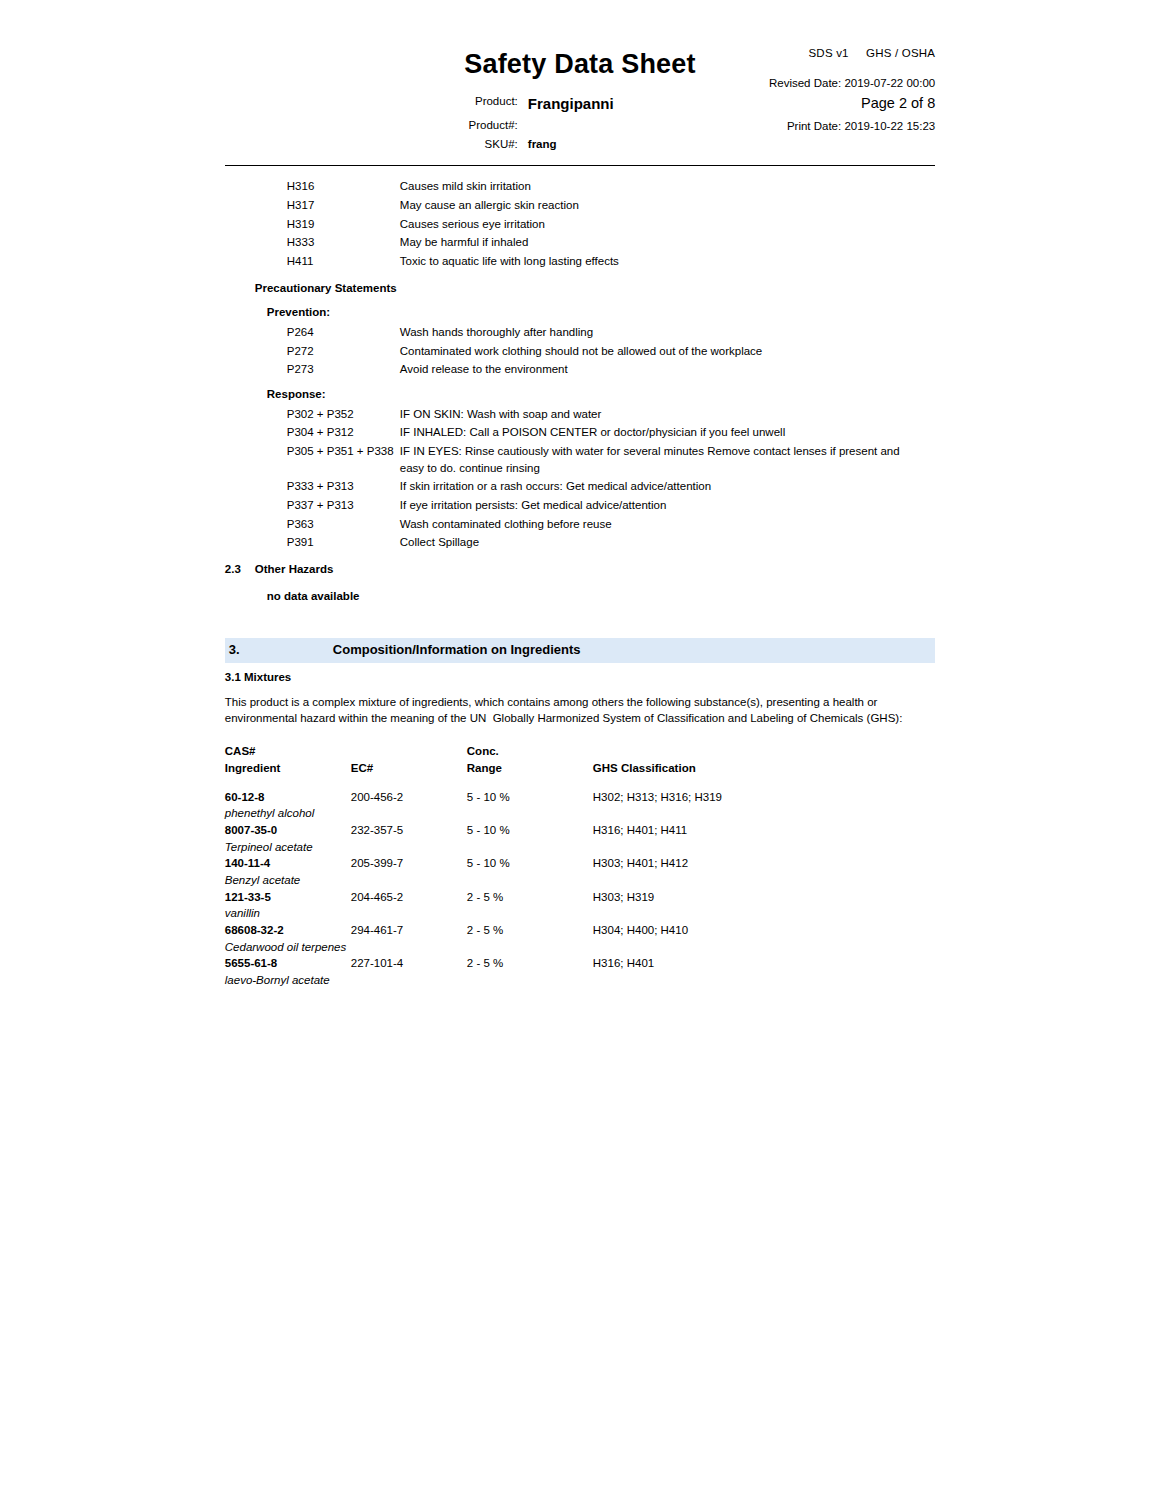SDS v1 GHS / OSHA
Safety Data Sheet
Revised Date: 2019-07-22 00:00
Product:
Frangipanni
Product#:
SKU#:
frang
Page 2 of 8
Print Date: 2019-10-22 15:23
H316
Causes mild skin irritation
H317
May cause an allergic skin reaction
H319
Causes serious eye irritation
H333
May be harmful if inhaled
H411
Toxic to aquatic life with long lasting effects
Precautionary Statements
Prevention:
P264
Wash hands thoroughly after handling
P272
Contaminated work clothing should not be allowed out of the workplace
P273
Avoid release to the environment
Response:
P302 + P352
IF ON SKIN: Wash with soap and water
P304 + P312
IF INHALED: Call a POISON CENTER or doctor/physician if you feel unwell
P305 + P351 + P338
IF IN EYES: Rinse cautiously with water for several minutes Remove contact lenses if present and easy to do. continue rinsing
P333 + P313
If skin irritation or a rash occurs: Get medical advice/attention
P337 + P313
If eye irritation persists: Get medical advice/attention
P363
Wash contaminated clothing before reuse
P391
Collect Spillage
2.3
Other Hazards
no data available
3.
Composition/Information on Ingredients
3.1 Mixtures
This product is a complex mixture of ingredients, which contains among others the following substance(s), presenting a health or environmental hazard within the meaning of the UN Globally Harmonized System of Classification and Labeling of Chemicals (GHS):
| CAS# Ingredient | EC# | Conc. Range | GHS Classification |
| --- | --- | --- | --- |
| 60-12-8 | 200-456-2 | 5 - 10 % | H302; H313; H316; H319 |
| phenethyl alcohol |
| 8007-35-0 | 232-357-5 | 5 - 10 % | H316; H401; H411 |
| Terpineol acetate |
| 140-11-4 | 205-399-7 | 5 - 10 % | H303; H401; H412 |
| Benzyl acetate |
| 121-33-5 | 204-465-2 | 2 - 5 % | H303; H319 |
| vanillin |
| 68608-32-2 | 294-461-7 | 2 - 5 % | H304; H400; H410 |
| Cedarwood oil terpenes |
| 5655-61-8 | 227-101-4 | 2 - 5 % | H316; H401 |
| laevo-Bornyl acetate |